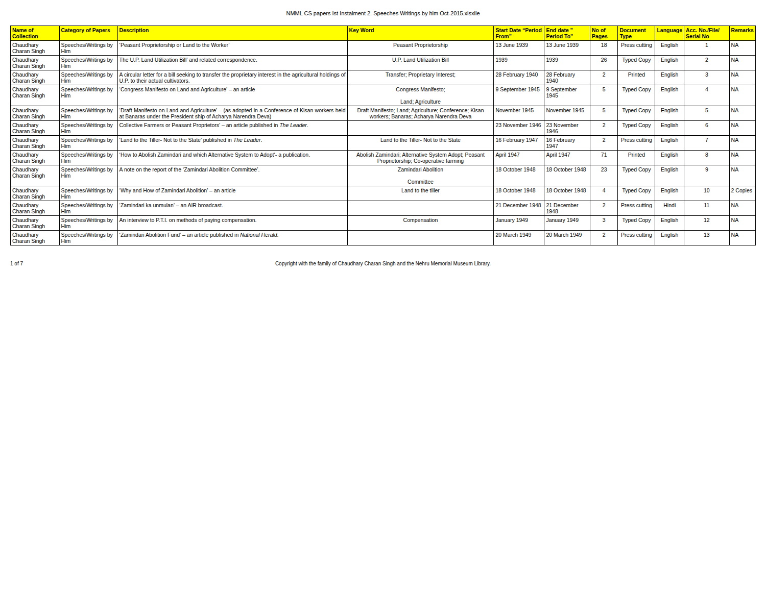NMML CS papers Ist Instalment 2. Speeches Writings by him Oct-2015.xlsxile
| Name of Collection | Category of Papers | Description | Key Word | Start Date “Period From” | End date " Period To" | No of Pages | Document Type | Language | Acc. No./File/ Serial No | Remarks |
| --- | --- | --- | --- | --- | --- | --- | --- | --- | --- | --- |
| Chaudhary Charan Singh | Speeches/Writings by Him | ‘Peasant Proprietorship or Land to the Worker’ | Peasant Proprietorship | 13 June 1939 | 13 June 1939 | 18 | Press cutting | English | 1 | NA |
| Chaudhary Charan Singh | Speeches/Writings by Him | The U.P. Land Utilization Bill’ and related correspondence. | U.P. Land Utilization Bill | 1939 | 1939 | 26 | Typed Copy | English | 2 | NA |
| Chaudhary Charan Singh | Speeches/Writings by Him | A circular letter for a bill seeking to transfer the proprietary interest in the agricultural holdings of U.P. to their actual cultivators. | Transfer; Proprietary Interest; | 28 February 1940 | 28 February 1940 | 2 | Printed | English | 3 | NA |
| Chaudhary Charan Singh | Speeches/Writings by Him | ‘Congress Manifesto on Land and Agriculture’ – an article | Congress Manifesto; Land; Agriculture | 9 September 1945 | 9 September 1945 | 5 | Typed Copy | English | 4 | NA |
| Chaudhary Charan Singh | Speeches/Writings by Him | ‘Draft Manifesto on Land and Agriculture’ – (as adopted in a Conference of Kisan workers held at Banaras under the President ship of Acharya Narendra Deva) | Draft Manifesto; Land; Agriculture; Conference; Kisan workers; Banaras; Acharya Narendra Deva | November 1945 | November 1945 | 5 | Typed Copy | English | 5 | NA |
| Chaudhary Charan Singh | Speeches/Writings by Him | Collective Farmers or Peasant Proprietors’ – an article published in The Leader . | | 23 November 1946 | 23 November 1946 | 2 | Typed Copy | English | 6 | NA |
| Chaudhary Charan Singh | Speeches/Writings by Him | ‘Land to the Tiller- Not to the State’ published in The Leader . | Land to the Tiller- Not to the State | 16 February 1947 | 16 February 1947 | 2 | Press cutting | English | 7 | NA |
| Chaudhary Charan Singh | Speeches/Writings by Him | ‘How to Abolish Zamindari and which Alternative System to Adopt‘- a publication. | Abolish Zamindari; Alternative System Adopt; Peasant Proprietorship; Co-operative farming | April 1947 | April 1947 | 71 | Printed | English | 8 | NA |
| Chaudhary Charan Singh | Speeches/Writings by Him | A note on the report of the ‘Zamindari Abolition Committee’. | Zamindari Abolition Committee | 18 October 1948 | 18 October 1948 | 23 | Typed Copy | English | 9 | NA |
| Chaudhary Charan Singh | Speeches/Writings by Him | ‘Why and How of Zamindari Abolition’ – an article | Land to the tiller | 18 October 1948 | 18 October 1948 | 4 | Typed Copy | English | 10 | 2 Copies |
| Chaudhary Charan Singh | Speeches/Writings by Him | ‘Zamindari ka unmulan’ – an AIR broadcast. | | 21 December 1948 | 21 December 1948 | 2 | Press cutting | Hindi | 11 | NA |
| Chaudhary Charan Singh | Speeches/Writings by Him | An interview to P.T.I. on methods of paying compensation. | Compensation | January 1949 | January 1949 | 3 | Typed Copy | English | 12 | NA |
| Chaudhary Charan Singh | Speeches/Writings by Him | ‘Zamindari Abolition Fund’ – an article published in National Herald . | | 20 March 1949 | 20 March 1949 | 2 | Press cutting | English | 13 | NA |
1 of 7
Copyright with the family of Chaudhary Charan Singh and the Nehru Memorial Museum Library.